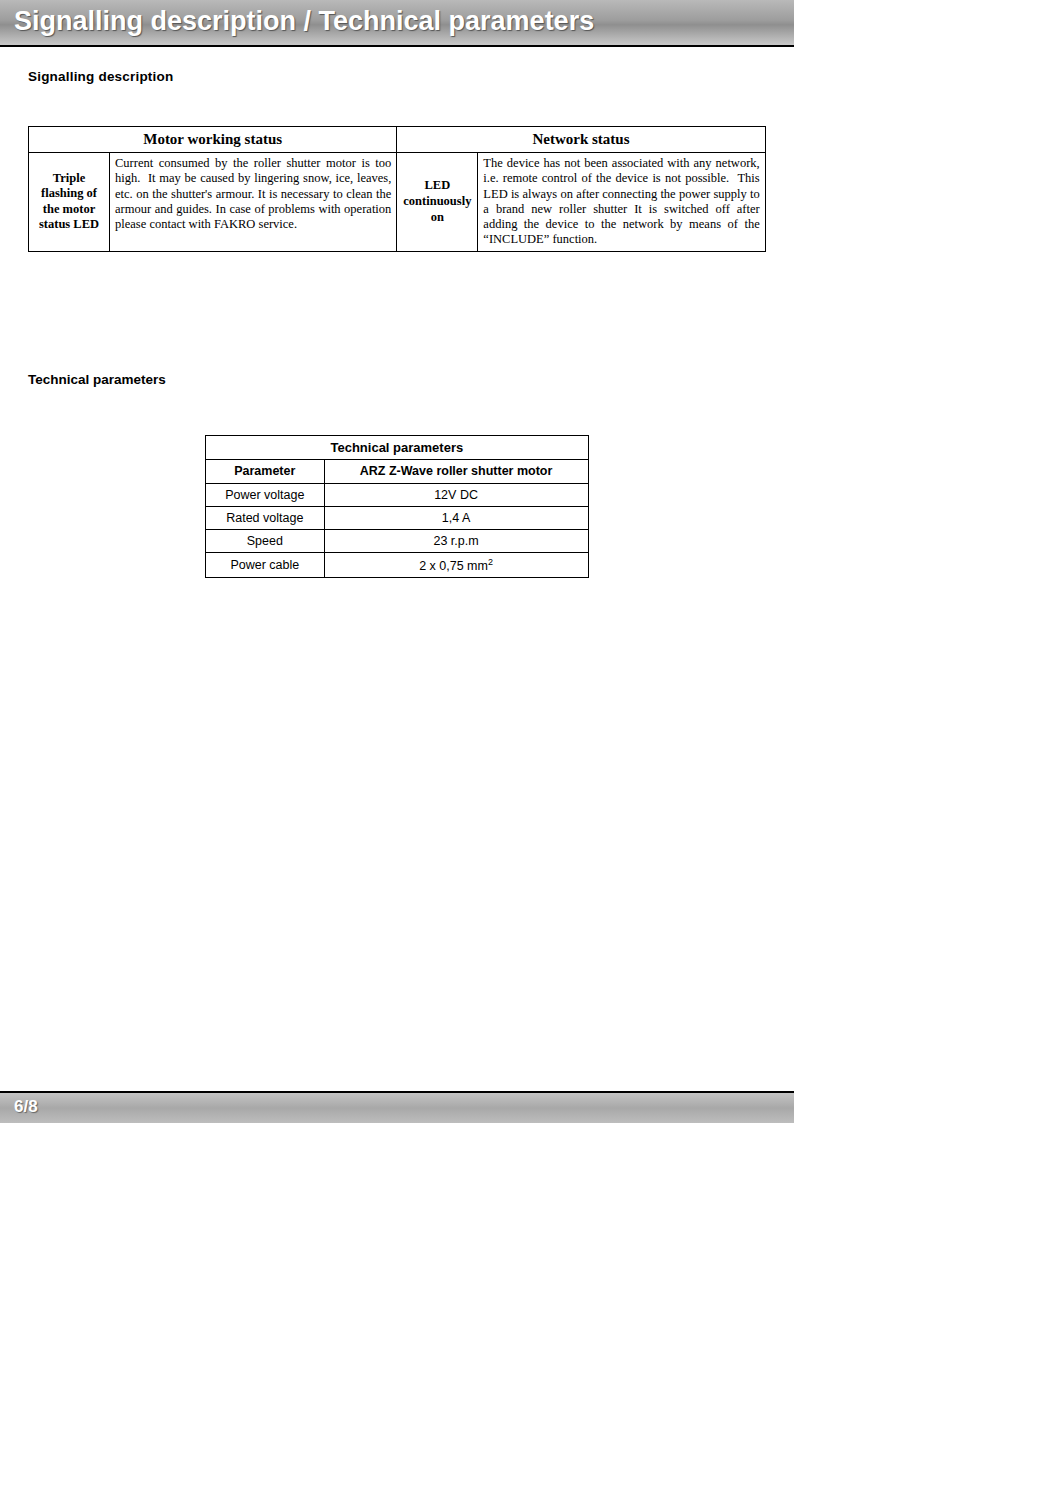Signalling description / Technical parameters
Signalling description
| Motor working status | Network status |
| --- | --- |
| Triple flashing of the motor status LED | Current consumed by the roller shutter motor is too high. It may be caused by lingering snow, ice, leaves, etc. on the shutter's armour. It is necessary to clean the armour and guides. In case of problems with operation please contact with FAKRO service. | LED continuously on | The device has not been associated with any network, i.e. remote control of the device is not possible. This LED is always on after connecting the power supply to a brand new roller shutter It is switched off after adding the device to the network by means of the “INCLUDE” function. |
Technical parameters
| Technical parameters |
| --- |
| Parameter | ARZ Z-Wave roller shutter motor |
| Power voltage | 12V DC |
| Rated voltage | 1,4 A |
| Speed | 23 r.p.m |
| Power cable | 2 x 0,75 mm 2 |
6/8